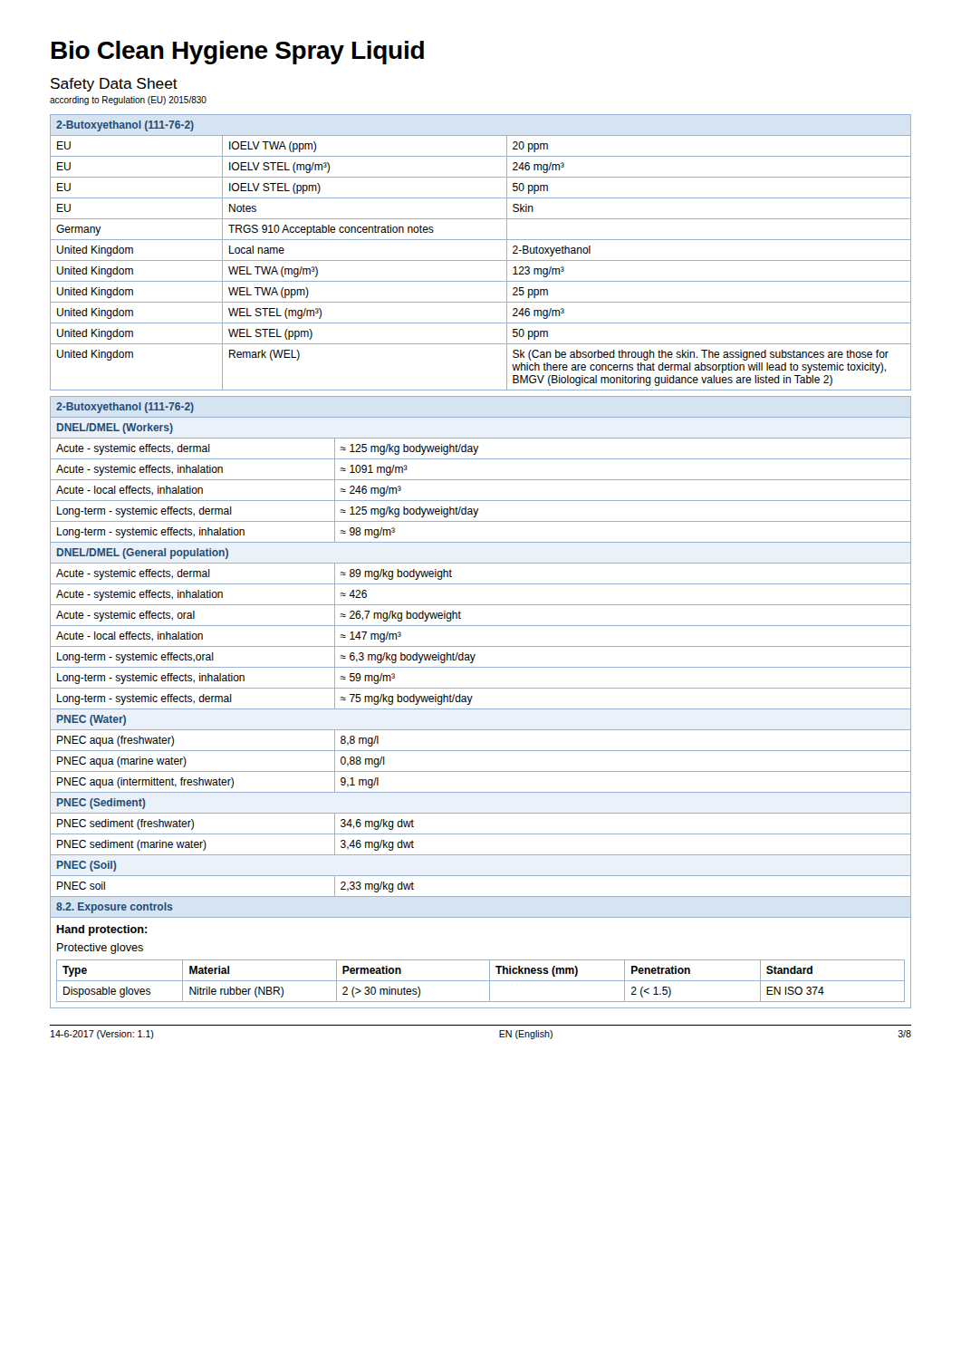Bio Clean Hygiene Spray Liquid
Safety Data Sheet
according to Regulation (EU) 2015/830
| 2-Butoxyethanol (111-76-2) |
| EU | IOELV TWA (ppm) | 20 ppm |
| EU | IOELV STEL (mg/m³) | 246 mg/m³ |
| EU | IOELV STEL (ppm) | 50 ppm |
| EU | Notes | Skin |
| Germany | TRGS 910 Acceptable concentration notes | |
| United Kingdom | Local name | 2-Butoxyethanol |
| United Kingdom | WEL TWA (mg/m³) | 123 mg/m³ |
| United Kingdom | WEL TWA (ppm) | 25 ppm |
| United Kingdom | WEL STEL (mg/m³) | 246 mg/m³ |
| United Kingdom | WEL STEL (ppm) | 50 ppm |
| United Kingdom | Remark (WEL) | Sk (Can be absorbed through the skin. The assigned substances are those for which there are concerns that dermal absorption will lead to systemic toxicity), BMGV (Biological monitoring guidance values are listed in Table 2) |
| 2-Butoxyethanol (111-76-2) |
| DNEL/DMEL (Workers) |
| Acute - systemic effects, dermal | ≈ 125 mg/kg bodyweight/day |
| Acute - systemic effects, inhalation | ≈ 1091 mg/m³ |
| Acute - local effects, inhalation | ≈ 246 mg/m³ |
| Long-term - systemic effects, dermal | ≈ 125 mg/kg bodyweight/day |
| Long-term - systemic effects, inhalation | ≈ 98 mg/m³ |
| DNEL/DMEL (General population) |
| Acute - systemic effects, dermal | ≈ 89 mg/kg bodyweight |
| Acute - systemic effects, inhalation | ≈ 426 |
| Acute - systemic effects, oral | ≈ 26,7 mg/kg bodyweight |
| Acute - local effects, inhalation | ≈ 147 mg/m³ |
| Long-term - systemic effects,oral | ≈ 6,3 mg/kg bodyweight/day |
| Long-term - systemic effects, inhalation | ≈ 59 mg/m³ |
| Long-term - systemic effects, dermal | ≈ 75 mg/kg bodyweight/day |
| PNEC (Water) |
| PNEC aqua (freshwater) | 8,8 mg/l |
| PNEC aqua (marine water) | 0,88 mg/l |
| PNEC aqua (intermittent, freshwater) | 9,1 mg/l |
| PNEC (Sediment) |
| PNEC sediment (freshwater) | 34,6 mg/kg dwt |
| PNEC sediment (marine water) | 3,46 mg/kg dwt |
| PNEC (Soil) |
| PNEC soil | 2,33 mg/kg dwt |
8.2. Exposure controls
Hand protection:
Protective gloves
| Type | Material | Permeation | Thickness (mm) | Penetration | Standard |
| --- | --- | --- | --- | --- | --- |
| Disposable gloves | Nitrile rubber (NBR) | 2 (> 30 minutes) | | 2 (< 1.5) | EN ISO 374 |
14-6-2017 (Version: 1.1) EN (English) 3/8